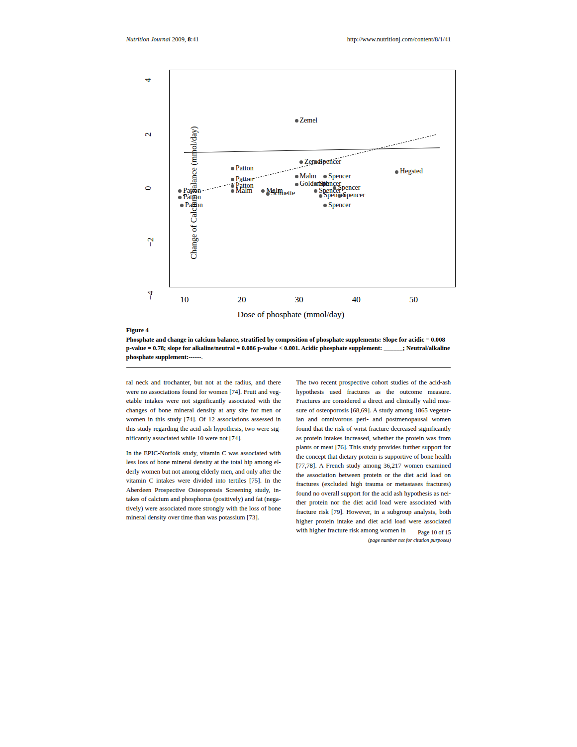Nutrition Journal 2009, 8:41
http://www.nutritionj.com/content/8/1/41
Change of Calcium balance (mmol/day)
4
2
0
−2
−4
Zemel
Zemel
Spencer
Patton
Hegsted
Malm
Spencer
Patton
Goldsmith
Spencer
Patton
Patton
Malm
Malm
Schuette
Spencer
Spencer
Spencer
Spencer
Patton
Patton
Spencer
10
20
30
40
50
Dose of phosphate (mmol/day)
Figure 4 Phosphate and change in calcium balance, stratified by composition of phosphate supplements: Slope for acidic = 0.008 p-value = 0.78; slope for alkaline/neutral = 0.086 p-value < 0.001. Acidic phosphate supplement: ______; Neutral/alkaline phosphate supplement:------.
ral neck and trochanter, but not at the radius, and there were no associations found for women [74]. Fruit and vegetable intakes were not significantly associated with the changes of bone mineral density at any site for men or women in this study [74]. Of 12 associations assessed in this study regarding the acid-ash hypothesis, two were significantly associated while 10 were not [74].
In the EPIC-Norfolk study, vitamin C was associated with less loss of bone mineral density at the total hip among elderly women but not among elderly men, and only after the vitamin C intakes were divided into tertiles [75]. In the Aberdeen Prospective Osteoporosis Screening study, intakes of calcium and phosphorus (positively) and fat (negatively) were associated more strongly with the loss of bone mineral density over time than was potassium [73].
The two recent prospective cohort studies of the acid-ash hypothesis used fractures as the outcome measure. Fractures are considered a direct and clinically valid measure of osteoporosis [68,69]. A study among 1865 vegetarian and omnivorous peri- and postmenopausal women found that the risk of wrist fracture decreased significantly as protein intakes increased, whether the protein was from plants or meat [76]. This study provides further support for the concept that dietary protein is supportive of bone health [77,78]. A French study among 36,217 women examined the association between protein or the diet acid load on fractures (excluded high trauma or metastases fractures) found no overall support for the acid ash hypothesis as neither protein nor the diet acid load were associated with fracture risk [79]. However, in a subgroup analysis, both higher protein intake and diet acid load were associated with higher fracture risk among women in
Page 10 of 15
(page number not for citation purposes)